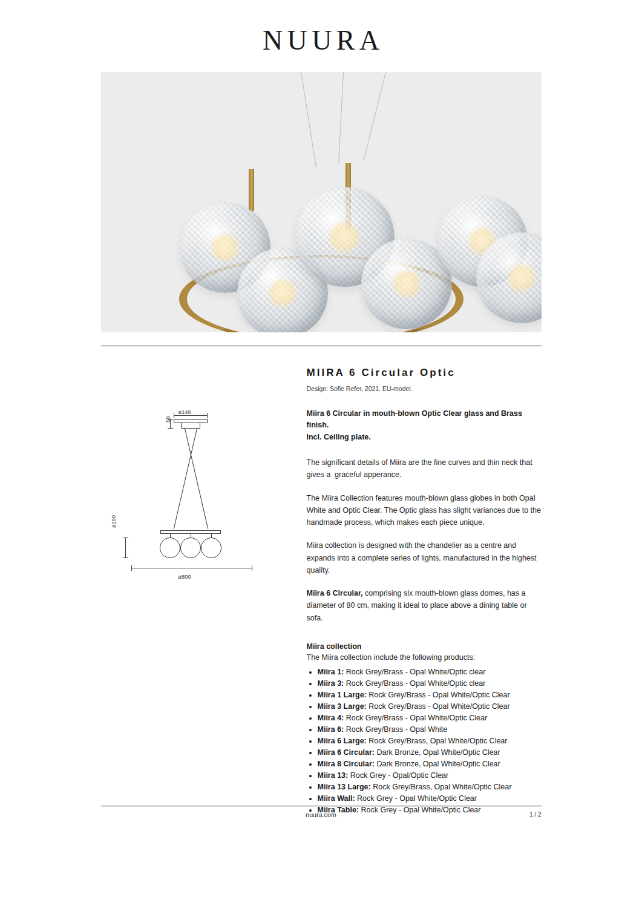NUURA
ø148 50 ø200 ø800
MIIRA 6 Circular Optic
Design: Sofie Refer, 2021. EU-model.
Miira 6 Circular in mouth-blown Optic Clear glass and Brass finish.
Incl. Ceiling plate.
The significant details of Miira are the fine curves and thin neck that gives a graceful apperance.
The Miira Collection features mouth-blown glass globes in both Opal White and Optic Clear. The Optic glass has slight variances due to the handmade process, which makes each piece unique.
Miira collection is designed with the chandelier as a centre and expands into a complete series of lights, manufactured in the highest quality.
Miira 6 Circular, comprising six mouth-blown glass domes, has a diameter of 80 cm, making it ideal to place above a dining table or sofa.
Miira collection
The Miira collection include the following products:
Miira 1: Rock Grey/Brass - Opal White/Optic clear
Miira 3: Rock Grey/Brass - Opal White/Optic clear
Miira 1 Large: Rock Grey/Brass - Opal White/Optic Clear
Miira 3 Large: Rock Grey/Brass - Opal White/Optic Clear
Miira 4: Rock Grey/Brass - Opal White/Optic Clear
Miira 6: Rock Grey/Brass - Opal White
Miira 6 Large: Rock Grey/Brass, Opal White/Optic Clear
Miira 6 Circular: Dark Bronze, Opal White/Optic Clear
Miira 8 Circular: Dark Bronze, Opal White/Optic Clear
Miira 13: Rock Grey - Opal/Optic Clear
Miira 13 Large: Rock Grey/Brass, Opal White/Optic Clear
Miira Wall: Rock Grey - Opal White/Optic Clear
Miira Table: Rock Grey - Opal White/Optic Clear
nuura.com 1 / 2